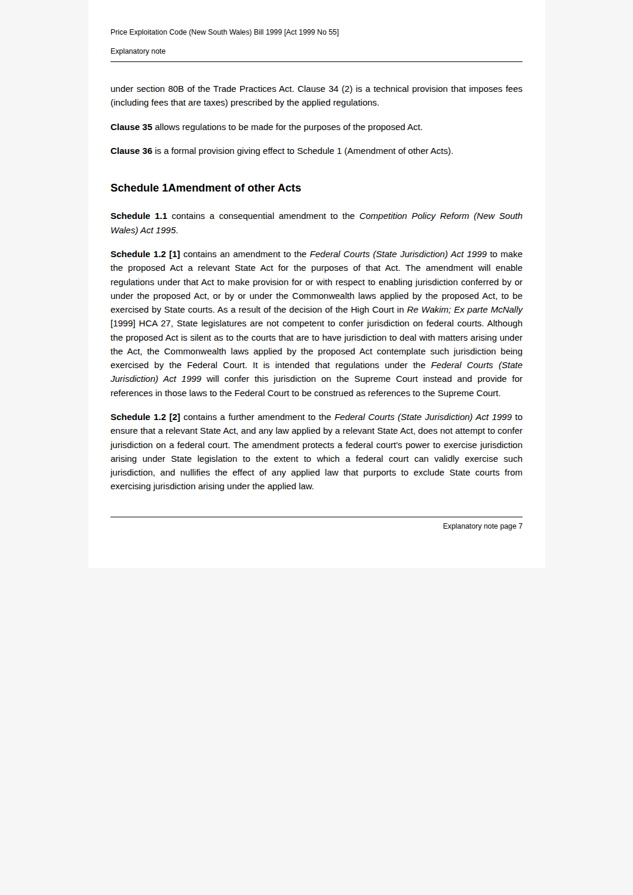Price Exploitation Code (New South Wales) Bill 1999 [Act 1999 No 55]
Explanatory note
under section 80B of the Trade Practices Act. Clause 34 (2) is a technical provision that imposes fees (including fees that are taxes) prescribed by the applied regulations.
Clause 35 allows regulations to be made for the purposes of the proposed Act.
Clause 36 is a formal provision giving effect to Schedule 1 (Amendment of other Acts).
Schedule 1 Amendment of other Acts
Schedule 1.1 contains a consequential amendment to the Competition Policy Reform (New South Wales) Act 1995.
Schedule 1.2 [1] contains an amendment to the Federal Courts (State Jurisdiction) Act 1999 to make the proposed Act a relevant State Act for the purposes of that Act. The amendment will enable regulations under that Act to make provision for or with respect to enabling jurisdiction conferred by or under the proposed Act, or by or under the Commonwealth laws applied by the proposed Act, to be exercised by State courts. As a result of the decision of the High Court in Re Wakim; Ex parte McNally [1999] HCA 27, State legislatures are not competent to confer jurisdiction on federal courts. Although the proposed Act is silent as to the courts that are to have jurisdiction to deal with matters arising under the Act, the Commonwealth laws applied by the proposed Act contemplate such jurisdiction being exercised by the Federal Court. It is intended that regulations under the Federal Courts (State Jurisdiction) Act 1999 will confer this jurisdiction on the Supreme Court instead and provide for references in those laws to the Federal Court to be construed as references to the Supreme Court.
Schedule 1.2 [2] contains a further amendment to the Federal Courts (State Jurisdiction) Act 1999 to ensure that a relevant State Act, and any law applied by a relevant State Act, does not attempt to confer jurisdiction on a federal court. The amendment protects a federal court's power to exercise jurisdiction arising under State legislation to the extent to which a federal court can validly exercise such jurisdiction, and nullifies the effect of any applied law that purports to exclude State courts from exercising jurisdiction arising under the applied law.
Explanatory note page 7